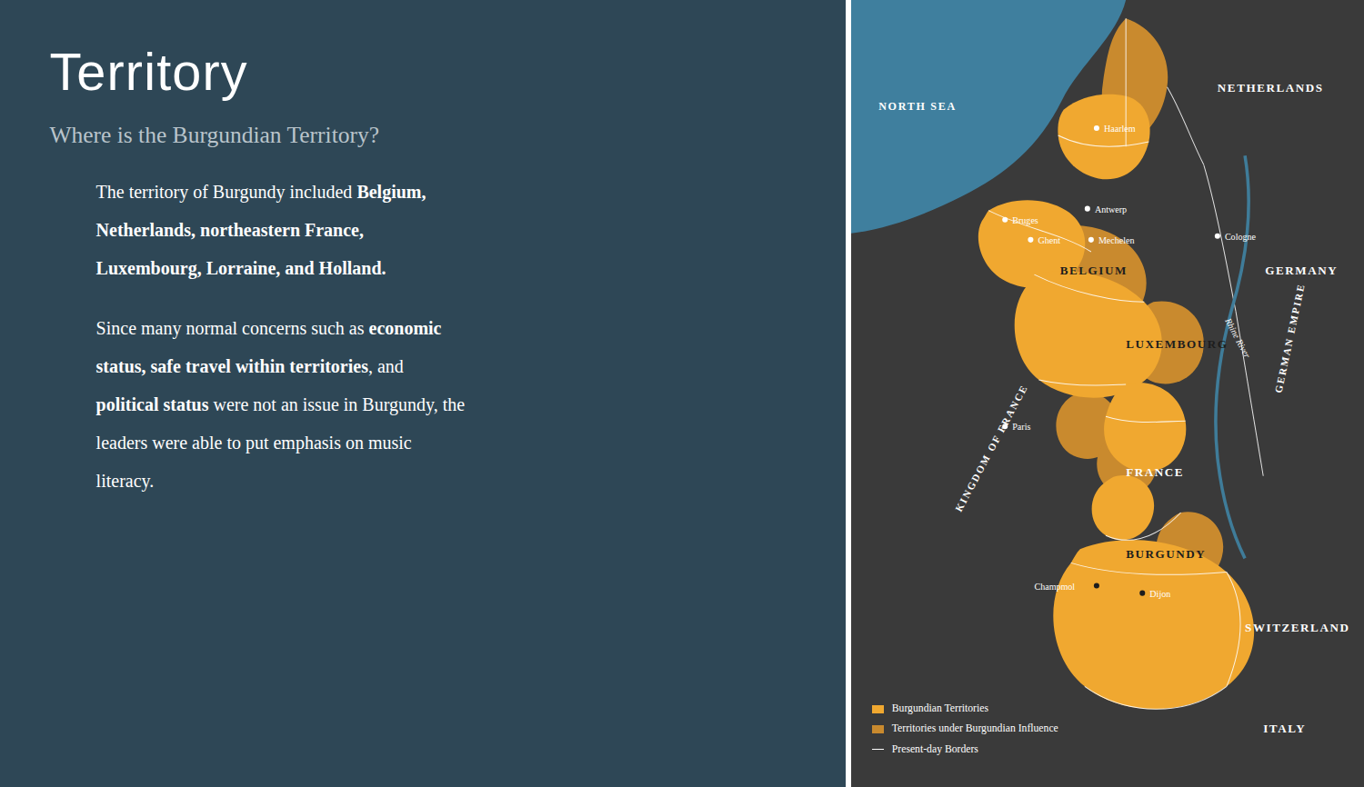Territory
Where is the Burgundian Territory?
The territory of Burgundy included Belgium, Netherlands, northeastern France, Luxembourg, Lorraine, and Holland.
Since many normal concerns such as economic status, safe travel within territories, and political status were not an issue in Burgundy, the leaders were able to put emphasis on music literacy.
Map of the Burgundian Territories Shaded map showing Burgundian territories and territories under Burgundian influence across the Netherlands, Belgium, Luxembourg, northeastern France and Burgundy, with present-day borders, the North Sea, the Rhine River, and cities including Haarlem, Bruges, Ghent, Antwerp, Mechelen, Cologne, Paris, Champmol and Dijon. NORTH SEA NETHERLANDS Haarlem BELGIUM Bruges Ghent Antwerp Mechelen GERMANY Cologne Rhine River LUXEMBOURG GERMAN EMPIRE FRANCE Paris KINGDOM OF FRANCE BURGUNDY Dijon Champmol SWITZERLAND ITALY
Burgundian Territories
Territories under Burgundian Influence
Present-day Borders